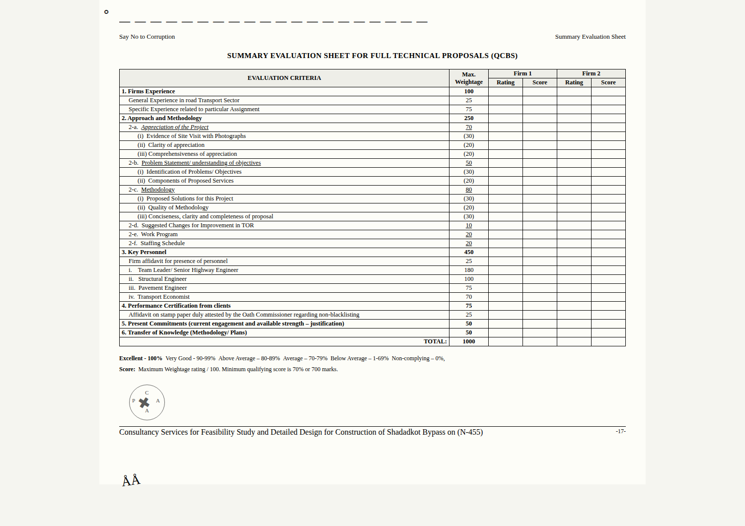∘
— — — — — — — — — — — — — — — — — — — —
Say No to Corruption
Summary Evaluation Sheet
SUMMARY EVALUATION SHEET FOR FULL TECHNICAL PROPOSALS (QCBS)
| EVALUATION CRITERIA | Max. Weightage | Firm 1 | Firm 2 |
| --- | --- | --- | --- |
| Rating | Score | Rating | Score |
| 1. Firms Experience | 100 | | | | |
| General Experience in road Transport Sector | 25 | | | | |
| Specific Experience related to particular Assignment | 75 | | | | |
| 2. Approach and Methodology | 250 | | | | |
| 2-a. Appreciation of the Project | 70 | | | | |
| (i) Evidence of Site Visit with Photographs | (30) | | | | |
| (ii) Clarity of appreciation | (20) | | | | |
| (iii) Comprehensiveness of appreciation | (20) | | | | |
| 2-b. Problem Statement/ understanding of objectives | 50 | | | | |
| (i) Identification of Problems/ Objectives | (30) | | | | |
| (ii) Components of Proposed Services | (20) | | | | |
| 2-c. Methodology | 80 | | | | |
| (i) Proposed Solutions for this Project | (30) | | | | |
| (ii) Quality of Methodology | (20) | | | | |
| (iii) Conciseness, clarity and completeness of proposal | (30) | | | | |
| 2-d. Suggested Changes for Improvement in TOR | 10 | | | | |
| 2-e. Work Program | 20 | | | | |
| 2-f. Staffing Schedule | 20 | | | | |
| 3. Key Personnel | 450 | | | | |
| Firm affidavit for presence of personnel | 25 | | | | |
| i. Team Leader/ Senior Highway Engineer | 180 | | | | |
| ii. Structural Engineer | 100 | | | | |
| iii. Pavement Engineer | 75 | | | | |
| iv. Transport Economist | 70 | | | | |
| 4. Performance Certification from clients | 75 | | | | |
| Affidavit on stamp paper duly attested by the Oath Commissioner regarding non-blacklisting | 25 | | | | |
| 5. Present Commitments (current engagement and available strength – justification) | 50 | | | | |
| 6. Transfer of Knowledge (Methodology/ Plans) | 50 | | | | |
| TOTAL: | 1000 | | | | |
Excellent - 100% Very Good - 90-99% Above Average – 80-89% Average – 70-79% Below Average – 1-69% Non-complying – 0%,
Score: Maximum Weightage rating / 100. Minimum qualifying score is 70% or 700 marks.
✖
P
C
A
A
Consultancy Services for Feasibility Study and Detailed Design for Construction of Shadadkot Bypass on (N-455)
-17-
ÅÅ